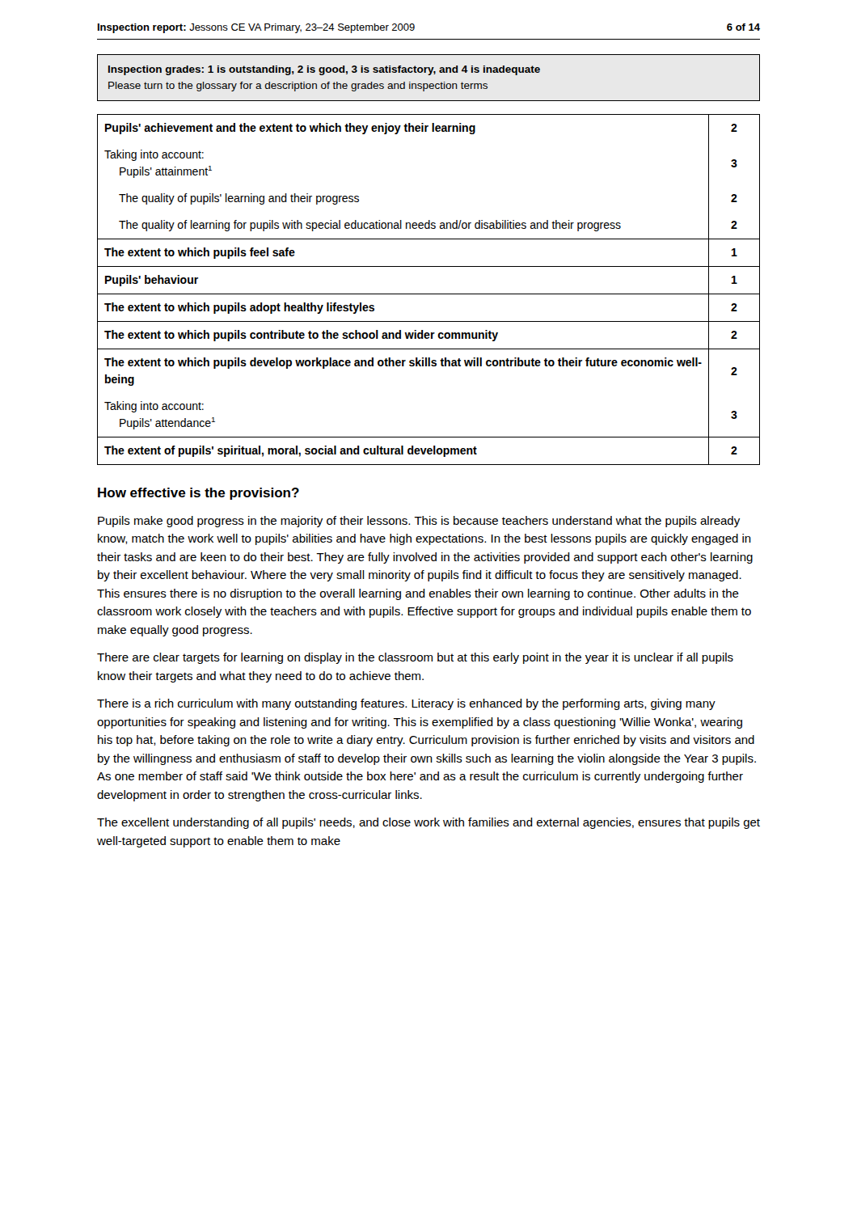Inspection report: Jessons CE VA Primary, 23–24 September 2009
6 of 14
Inspection grades: 1 is outstanding, 2 is good, 3 is satisfactory, and 4 is inadequate
Please turn to the glossary for a description of the grades and inspection terms
| Pupils' achievement and the extent to which they enjoy their learning | 2 |
| Taking into account: Pupils' attainment 1 | 3 |
| The quality of pupils' learning and their progress | 2 |
| The quality of learning for pupils with special educational needs and/or disabilities and their progress | 2 |
| The extent to which pupils feel safe | 1 |
| Pupils' behaviour | 1 |
| The extent to which pupils adopt healthy lifestyles | 2 |
| The extent to which pupils contribute to the school and wider community | 2 |
| The extent to which pupils develop workplace and other skills that will contribute to their future economic well-being | 2 |
| Taking into account: Pupils' attendance 1 | 3 |
| The extent of pupils' spiritual, moral, social and cultural development | 2 |
How effective is the provision?
Pupils make good progress in the majority of their lessons. This is because teachers understand what the pupils already know, match the work well to pupils' abilities and have high expectations. In the best lessons pupils are quickly engaged in their tasks and are keen to do their best. They are fully involved in the activities provided and support each other's learning by their excellent behaviour. Where the very small minority of pupils find it difficult to focus they are sensitively managed. This ensures there is no disruption to the overall learning and enables their own learning to continue. Other adults in the classroom work closely with the teachers and with pupils. Effective support for groups and individual pupils enable them to make equally good progress.
There are clear targets for learning on display in the classroom but at this early point in the year it is unclear if all pupils know their targets and what they need to do to achieve them.
There is a rich curriculum with many outstanding features. Literacy is enhanced by the performing arts, giving many opportunities for speaking and listening and for writing. This is exemplified by a class questioning 'Willie Wonka', wearing his top hat, before taking on the role to write a diary entry. Curriculum provision is further enriched by visits and visitors and by the willingness and enthusiasm of staff to develop their own skills such as learning the violin alongside the Year 3 pupils. As one member of staff said 'We think outside the box here' and as a result the curriculum is currently undergoing further development in order to strengthen the cross-curricular links.
The excellent understanding of all pupils' needs, and close work with families and external agencies, ensures that pupils get well-targeted support to enable them to make